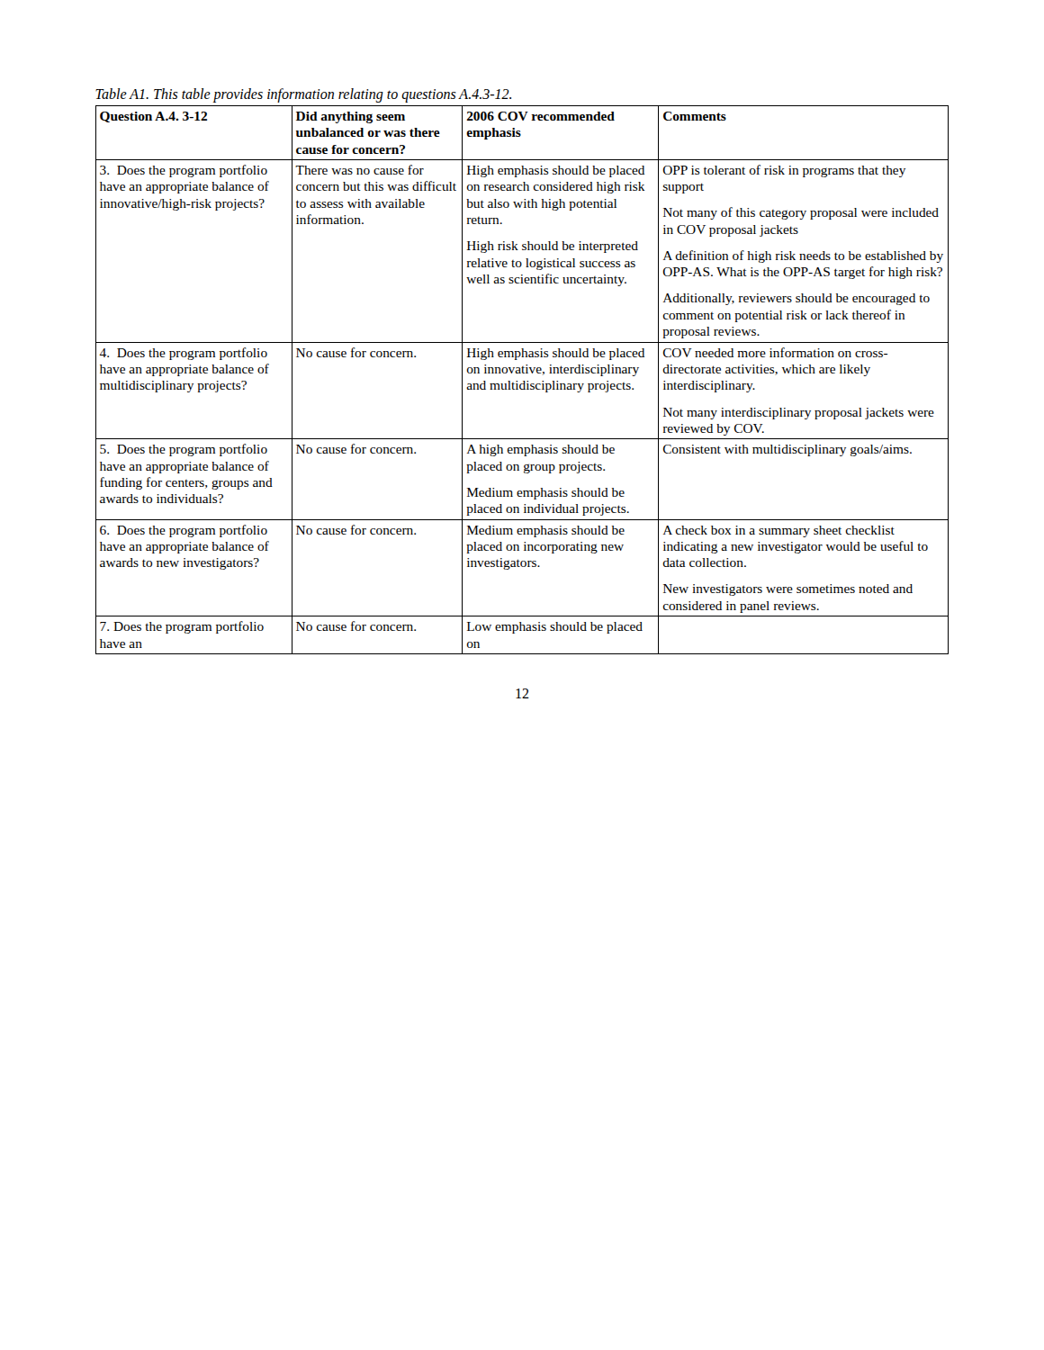Table A1. This table provides information relating to questions A.4.3-12.
| Question A.4. 3-12 | Did anything seem unbalanced or was there cause for concern? | 2006 COV recommended emphasis | Comments |
| --- | --- | --- | --- |
| 3. Does the program portfolio have an appropriate balance of innovative/high-risk projects? | There was no cause for concern but this was difficult to assess with available information. | High emphasis should be placed on research considered high risk but also with high potential return. High risk should be interpreted relative to logistical success as well as scientific uncertainty. | OPP is tolerant of risk in programs that they support Not many of this category proposal were included in COV proposal jackets A definition of high risk needs to be established by OPP-AS. What is the OPP-AS target for high risk? Additionally, reviewers should be encouraged to comment on potential risk or lack thereof in proposal reviews. |
| 4. Does the program portfolio have an appropriate balance of multidisciplinary projects? | No cause for concern. | High emphasis should be placed on innovative, interdisciplinary and multidisciplinary projects. | COV needed more information on cross-directorate activities, which are likely interdisciplinary. Not many interdisciplinary proposal jackets were reviewed by COV. |
| 5. Does the program portfolio have an appropriate balance of funding for centers, groups and awards to individuals? | No cause for concern. | A high emphasis should be placed on group projects. Medium emphasis should be placed on individual projects. | Consistent with multidisciplinary goals/aims. |
| 6. Does the program portfolio have an appropriate balance of awards to new investigators? | No cause for concern. | Medium emphasis should be placed on incorporating new investigators. | A check box in a summary sheet checklist indicating a new investigator would be useful to data collection. New investigators were sometimes noted and considered in panel reviews. |
| 7. Does the program portfolio have an | No cause for concern. | Low emphasis should be placed on | |
12